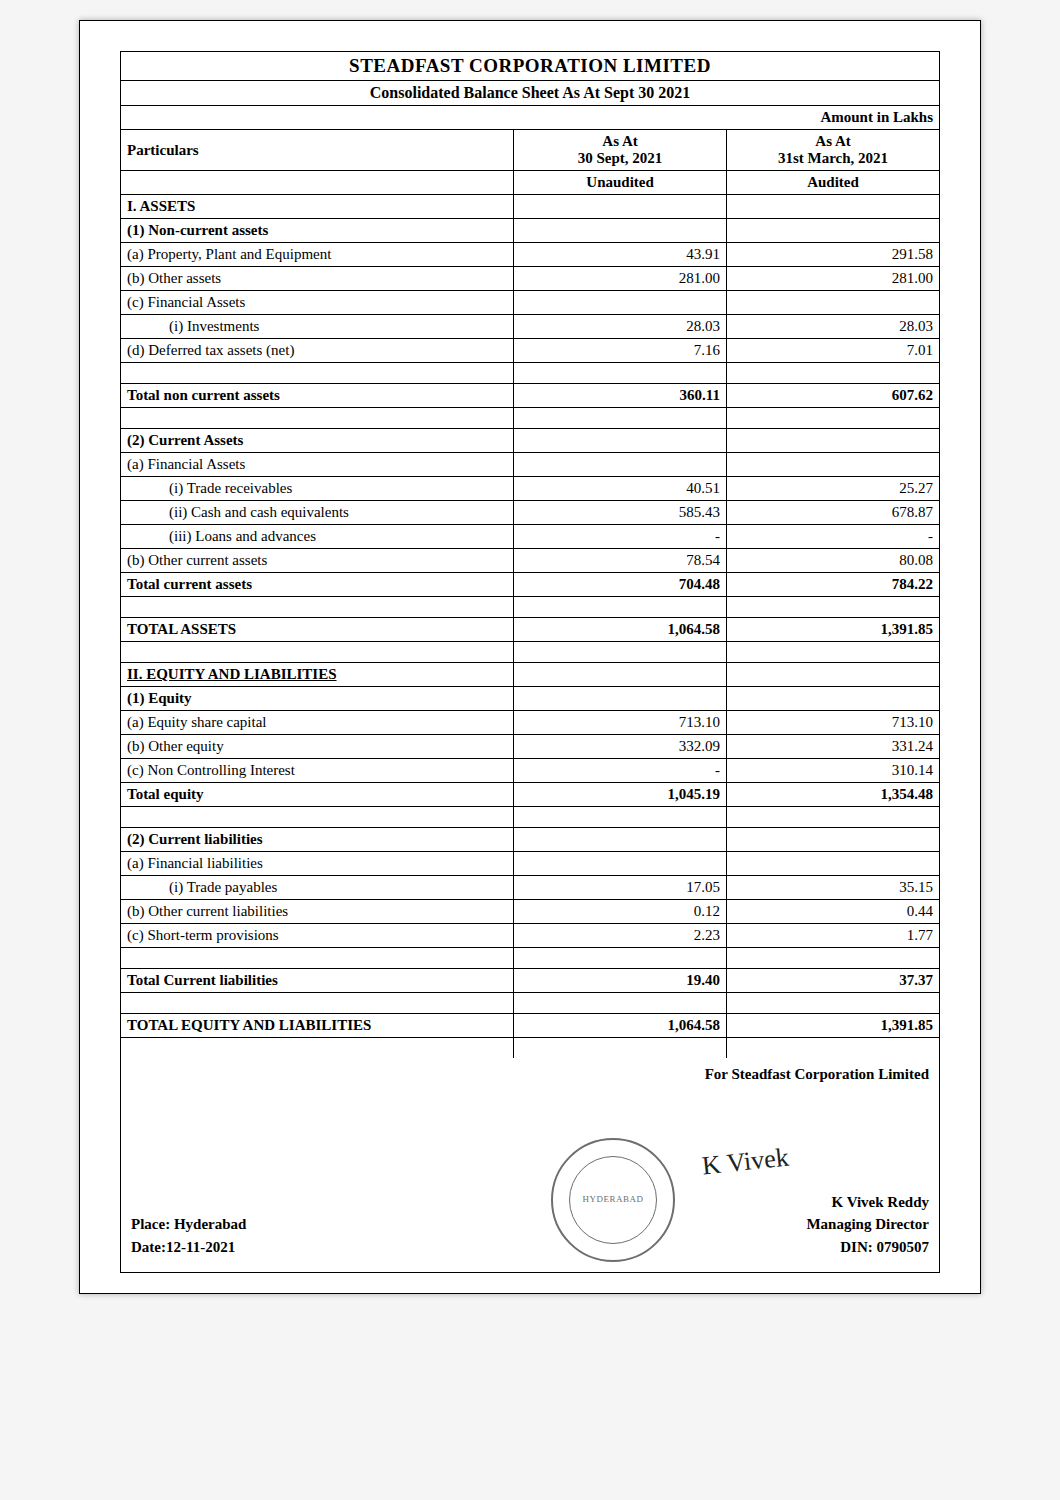| STEADFAST CORPORATION LIMITED |
| Consolidated Balance Sheet As At Sept 30 2021 |
| Amount in Lakhs |
| Particulars | As At 30 Sept, 2021 | As At 31st March, 2021 |
| | Unaudited | Audited |
| I. ASSETS | | |
| (1) Non-current assets | | |
| (a) Property, Plant and Equipment | 43.91 | 291.58 |
| (b) Other assets | 281.00 | 281.00 |
| (c) Financial Assets | | |
| (i) Investments | 28.03 | 28.03 |
| (d) Deferred tax assets (net) | 7.16 | 7.01 |
| Total non current assets | 360.11 | 607.62 |
| (2) Current Assets | | |
| (a) Financial Assets | | |
| (i) Trade receivables | 40.51 | 25.27 |
| (ii) Cash and cash equivalents | 585.43 | 678.87 |
| (iii) Loans and advances | - | - |
| (b) Other current assets | 78.54 | 80.08 |
| Total current assets | 704.48 | 784.22 |
| TOTAL ASSETS | 1,064.58 | 1,391.85 |
| II. EQUITY AND LIABILITIES | | |
| (1) Equity | | |
| (a) Equity share capital | 713.10 | 713.10 |
| (b) Other equity | 332.09 | 331.24 |
| (c) Non Controlling Interest | - | 310.14 |
| Total equity | 1,045.19 | 1,354.48 |
| (2) Current liabilities | | |
| (a) Financial liabilities | | |
| (i) Trade payables | 17.05 | 35.15 |
| (b) Other current liabilities | 0.12 | 0.44 |
| (c) Short-term provisions | 2.23 | 1.77 |
| Total Current liabilities | 19.40 | 37.37 |
| TOTAL EQUITY AND LIABILITIES | 1,064.58 | 1,391.85 |
For Steadfast Corporation Limited
HYDERABAD
K Vivek
Place: Hyderabad
Date:12-11-2021
K Vivek Reddy
Managing Director
DIN: 0790507